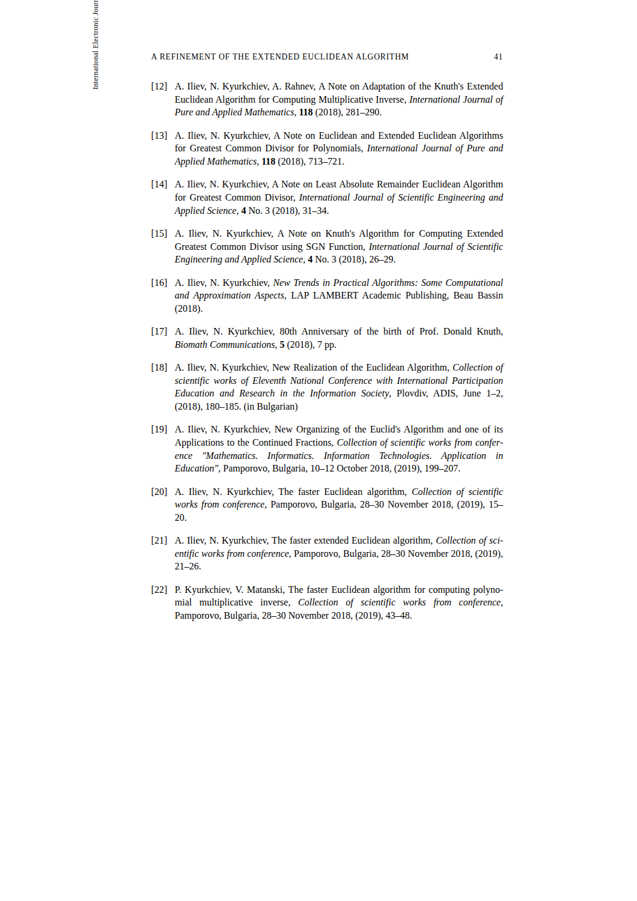International Electronic Journal of Pure and Applied Mathematics – IEJPAM, Volume 15, No. 1 (2021)
A refinement of the extended Euclidean algorithm 41
[12] A. Iliev, N. Kyurkchiev, A. Rahnev, A Note on Adaptation of the Knuth's Extended Euclidean Algorithm for Computing Multiplicative Inverse, International Journal of Pure and Applied Mathematics, 118 (2018), 281–290.
[13] A. Iliev, N. Kyurkchiev, A Note on Euclidean and Extended Euclidean Algorithms for Greatest Common Divisor for Polynomials, International Journal of Pure and Applied Mathematics, 118 (2018), 713–721.
[14] A. Iliev, N. Kyurkchiev, A Note on Least Absolute Remainder Euclidean Algorithm for Greatest Common Divisor, International Journal of Scientific Engineering and Applied Science, 4 No. 3 (2018), 31–34.
[15] A. Iliev, N. Kyurkchiev, A Note on Knuth's Algorithm for Computing Extended Greatest Common Divisor using SGN Function, International Journal of Scientific Engineering and Applied Science, 4 No. 3 (2018), 26–29.
[16] A. Iliev, N. Kyurkchiev, New Trends in Practical Algorithms: Some Computational and Approximation Aspects, LAP LAMBERT Academic Publishing, Beau Bassin (2018).
[17] A. Iliev, N. Kyurkchiev, 80th Anniversary of the birth of Prof. Donald Knuth, Biomath Communications, 5 (2018), 7 pp.
[18] A. Iliev, N. Kyurkchiev, New Realization of the Euclidean Algorithm, Collection of scientific works of Eleventh National Conference with International Participation Education and Research in the Information Society, Plovdiv, ADIS, June 1–2, (2018), 180–185. (in Bulgarian)
[19] A. Iliev, N. Kyurkchiev, New Organizing of the Euclid's Algorithm and one of its Applications to the Continued Fractions, Collection of scientific works from conference "Mathematics. Informatics. Information Technologies. Application in Education", Pamporovo, Bulgaria, 10–12 October 2018, (2019), 199–207.
[20] A. Iliev, N. Kyurkchiev, The faster Euclidean algorithm, Collection of scientific works from conference, Pamporovo, Bulgaria, 28–30 November 2018, (2019), 15–20.
[21] A. Iliev, N. Kyurkchiev, The faster extended Euclidean algorithm, Collection of scientific works from conference, Pamporovo, Bulgaria, 28–30 November 2018, (2019), 21–26.
[22] P. Kyurkchiev, V. Matanski, The faster Euclidean algorithm for computing polynomial multiplicative inverse, Collection of scientific works from conference, Pamporovo, Bulgaria, 28–30 November 2018, (2019), 43–48.